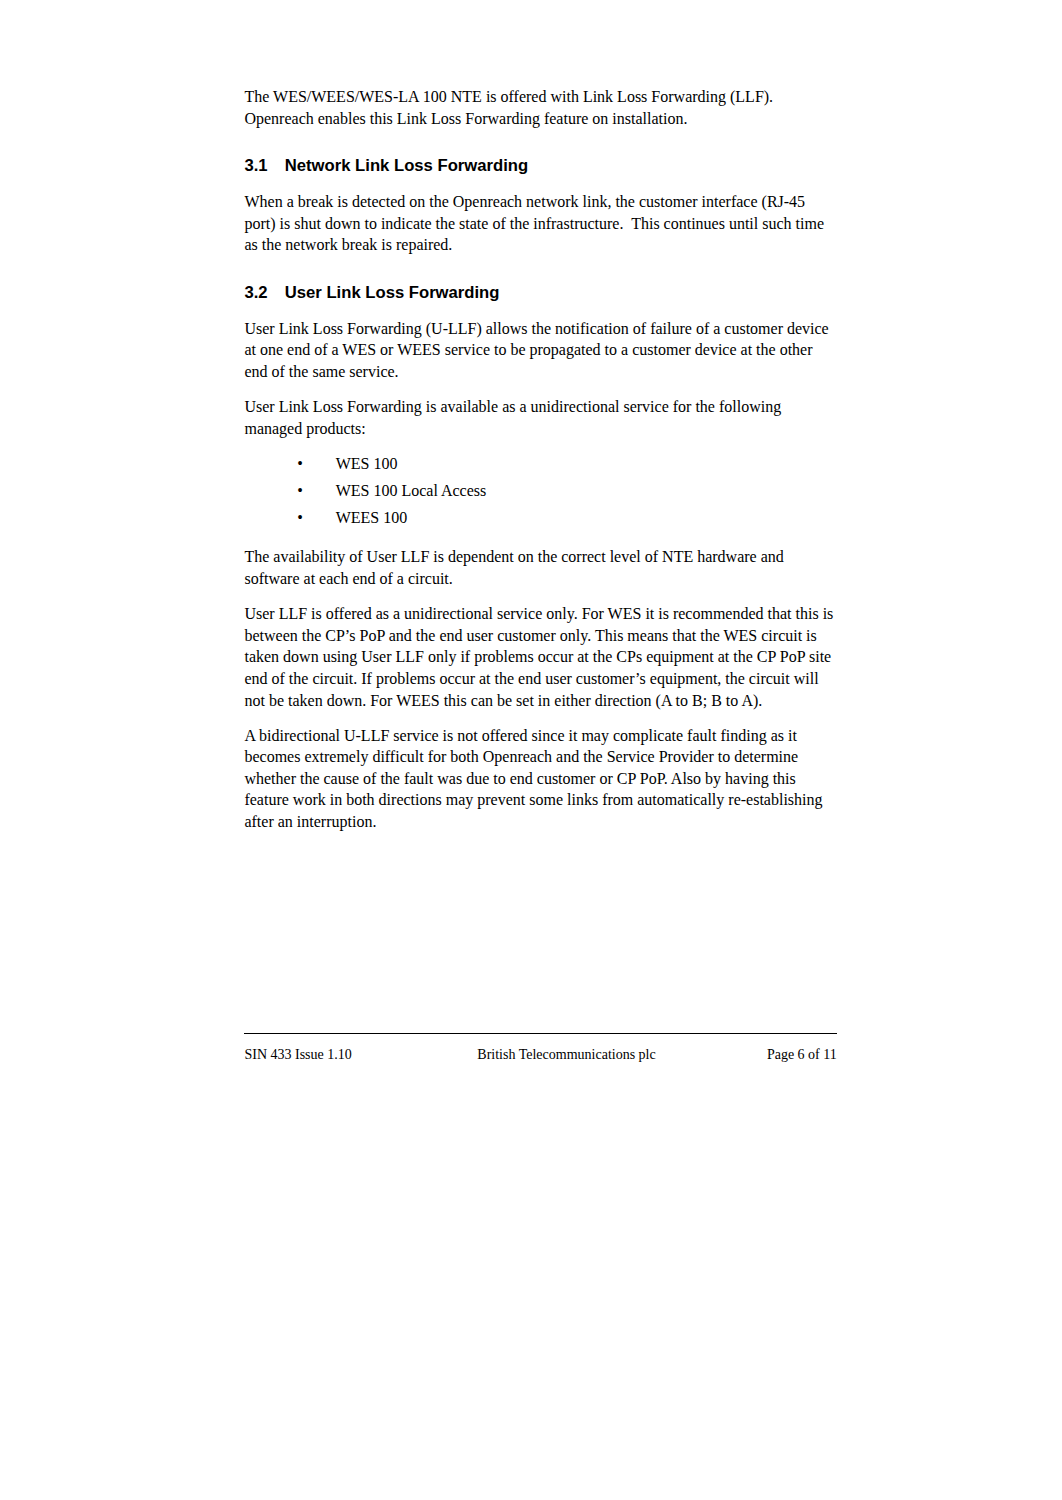The WES/WEES/WES-LA 100 NTE is offered with Link Loss Forwarding (LLF). Openreach enables this Link Loss Forwarding feature on installation.
3.1 Network Link Loss Forwarding
When a break is detected on the Openreach network link, the customer interface (RJ-45 port) is shut down to indicate the state of the infrastructure. This continues until such time as the network break is repaired.
3.2 User Link Loss Forwarding
User Link Loss Forwarding (U-LLF) allows the notification of failure of a customer device at one end of a WES or WEES service to be propagated to a customer device at the other end of the same service.
User Link Loss Forwarding is available as a unidirectional service for the following managed products:
WES 100
WES 100 Local Access
WEES 100
The availability of User LLF is dependent on the correct level of NTE hardware and software at each end of a circuit.
User LLF is offered as a unidirectional service only. For WES it is recommended that this is between the CP’s PoP and the end user customer only. This means that the WES circuit is taken down using User LLF only if problems occur at the CPs equipment at the CP PoP site end of the circuit. If problems occur at the end user customer’s equipment, the circuit will not be taken down. For WEES this can be set in either direction (A to B; B to A).
A bidirectional U-LLF service is not offered since it may complicate fault finding as it becomes extremely difficult for both Openreach and the Service Provider to determine whether the cause of the fault was due to end customer or CP PoP. Also by having this feature work in both directions may prevent some links from automatically re-establishing after an interruption.
SIN 433 Issue 1.10
 British Telecommunications plc
Page 6 of 11